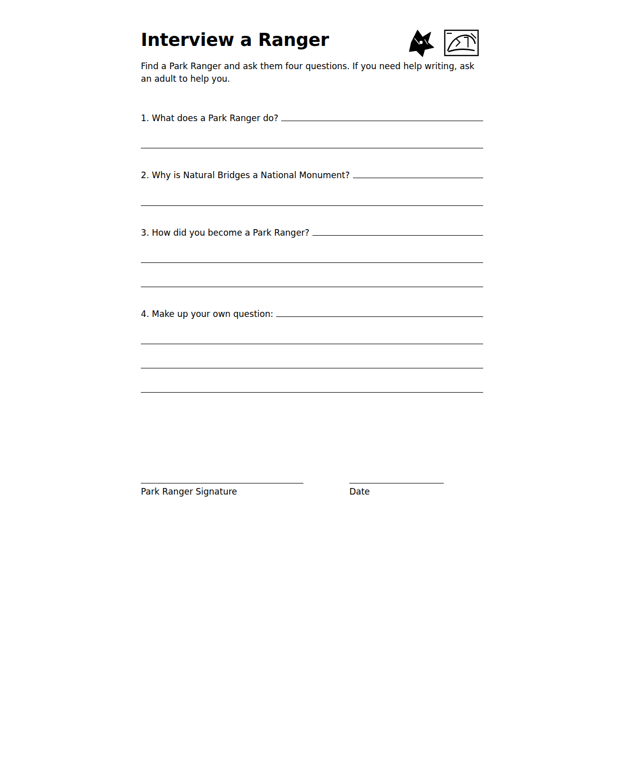Interview a Ranger
Find a Park Ranger and ask them four questions. If you need help writing, ask an adult to help you.
1. What does a Park Ranger do?
2. Why is Natural Bridges a National Monument?
3. How did you become a Park Ranger?
4. Make up your own question:
Park Ranger Signature
Date